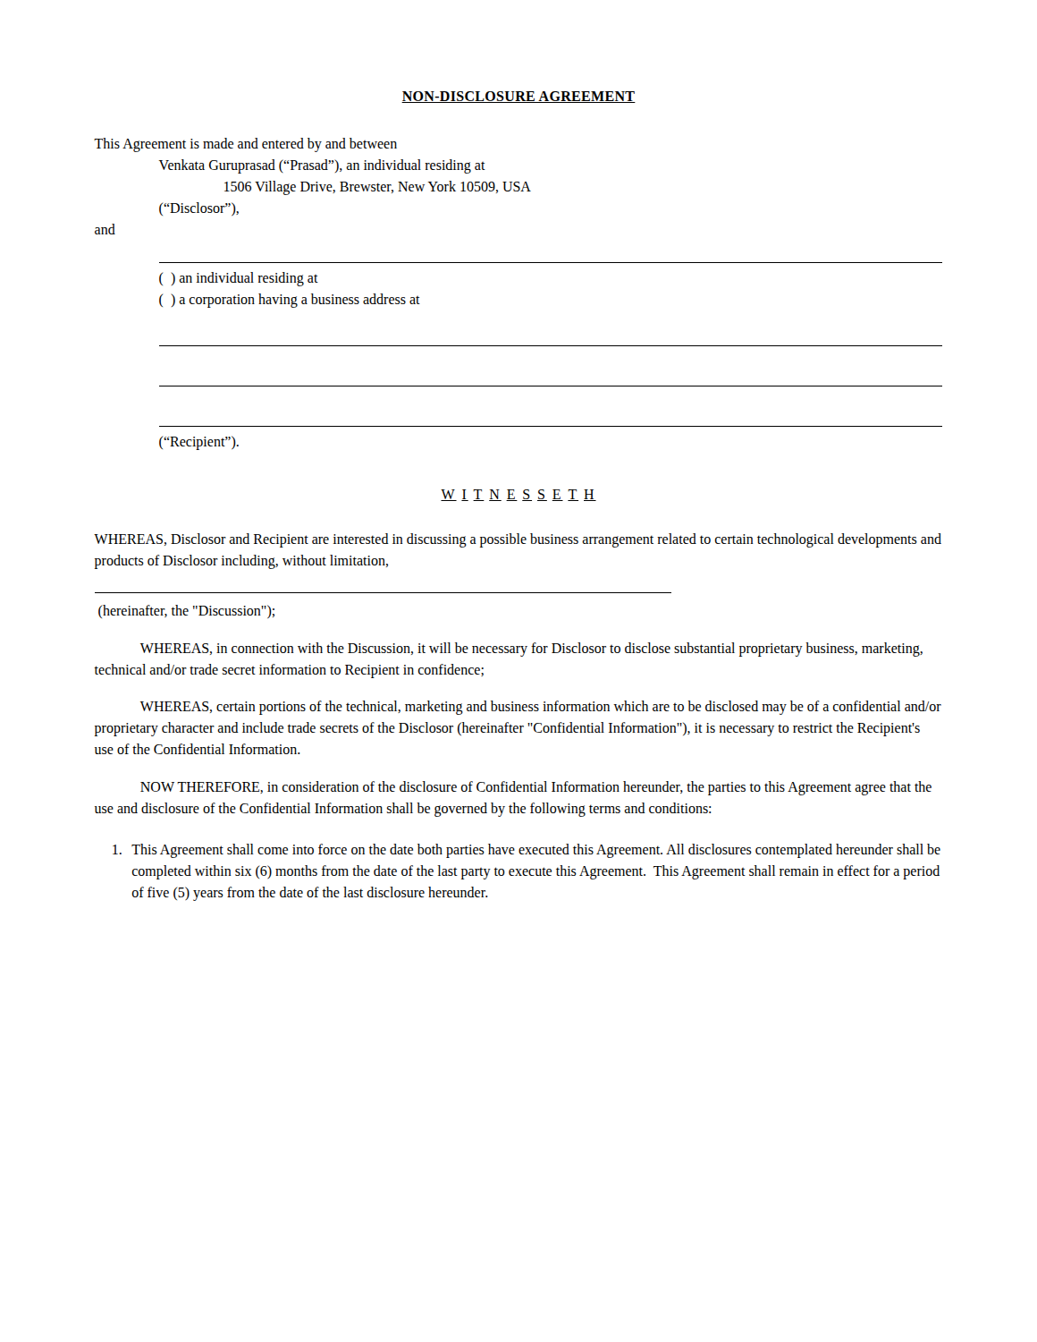NON-DISCLOSURE AGREEMENT
This Agreement is made and entered by and between
Venkata Guruprasad (“Prasad”), an individual residing at
1506 Village Drive, Brewster, New York 10509, USA
(“Disclosor”),
and
( ) an individual residing at
( ) a corporation having a business address at
(“Recipient”).
W I T N E S S E T H
WHEREAS, Disclosor and Recipient are interested in discussing a possible business arrangement related to certain technological developments and products of Disclosor including, without limitation,
(hereinafter, the "Discussion");
WHEREAS, in connection with the Discussion, it will be necessary for Disclosor to disclose substantial proprietary business, marketing, technical and/or trade secret information to Recipient in confidence;
WHEREAS, certain portions of the technical, marketing and business information which are to be disclosed may be of a confidential and/or proprietary character and include trade secrets of the Disclosor (hereinafter "Confidential Information"), it is necessary to restrict the Recipient's use of the Confidential Information.
NOW THEREFORE, in consideration of the disclosure of Confidential Information hereunder, the parties to this Agreement agree that the use and disclosure of the Confidential Information shall be governed by the following terms and conditions:
This Agreement shall come into force on the date both parties have executed this Agreement. All disclosures contemplated hereunder shall be completed within six (6) months from the date of the last party to execute this Agreement. This Agreement shall remain in effect for a period of five (5) years from the date of the last disclosure hereunder.